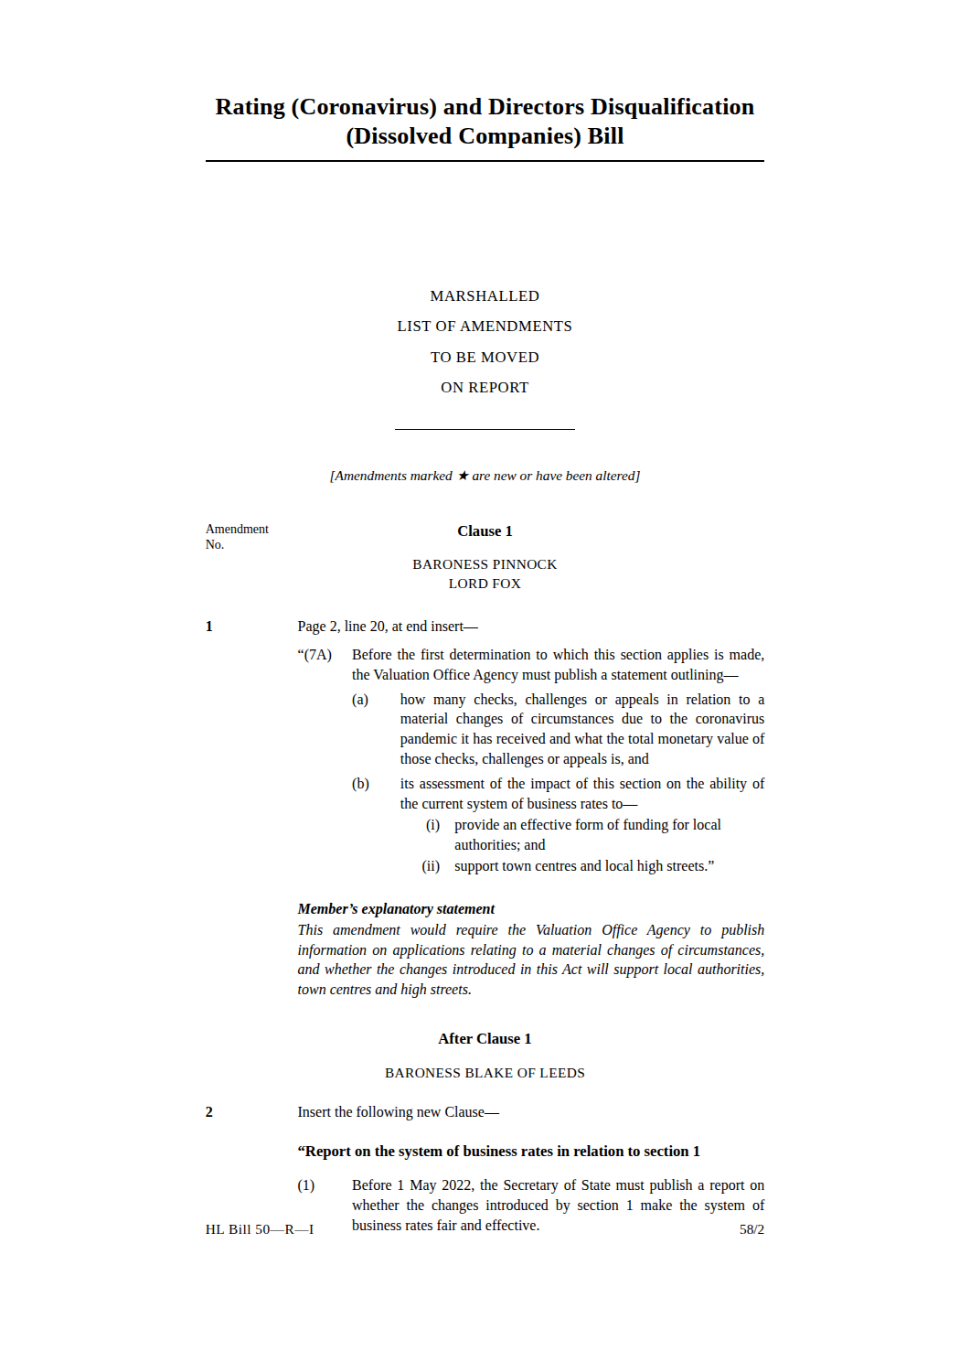Rating (Coronavirus) and Directors Disqualification
(Dissolved Companies) Bill
MARSHALLED
LIST OF AMENDMENTS
TO BE MOVED
ON REPORT
[Amendments marked ★ are new or have been altered]
Amendment
No.
Clause 1
BARONESS PINNOCK
LORD FOX
1
Page 2, line 20, at end insert—
“(7A) Before the first determination to which this section applies is made, the Valuation Office Agency must publish a statement outlining—
(a) how many checks, challenges or appeals in relation to a material changes of circumstances due to the coronavirus pandemic it has received and what the total monetary value of those checks, challenges or appeals is, and
(b) its assessment of the impact of this section on the ability of the current system of business rates to—
(i) provide an effective form of funding for local authorities; and
(ii) support town centres and local high streets.”
Member’s explanatory statement
This amendment would require the Valuation Office Agency to publish information on applications relating to a material changes of circumstances, and whether the changes introduced in this Act will support local authorities, town centres and high streets.
After Clause 1
BARONESS BLAKE OF LEEDS
2
Insert the following new Clause—
“Report on the system of business rates in relation to section 1
(1) Before 1 May 2022, the Secretary of State must publish a report on whether the changes introduced by section 1 make the system of business rates fair and effective.
HL Bill 50—R—I
58/2